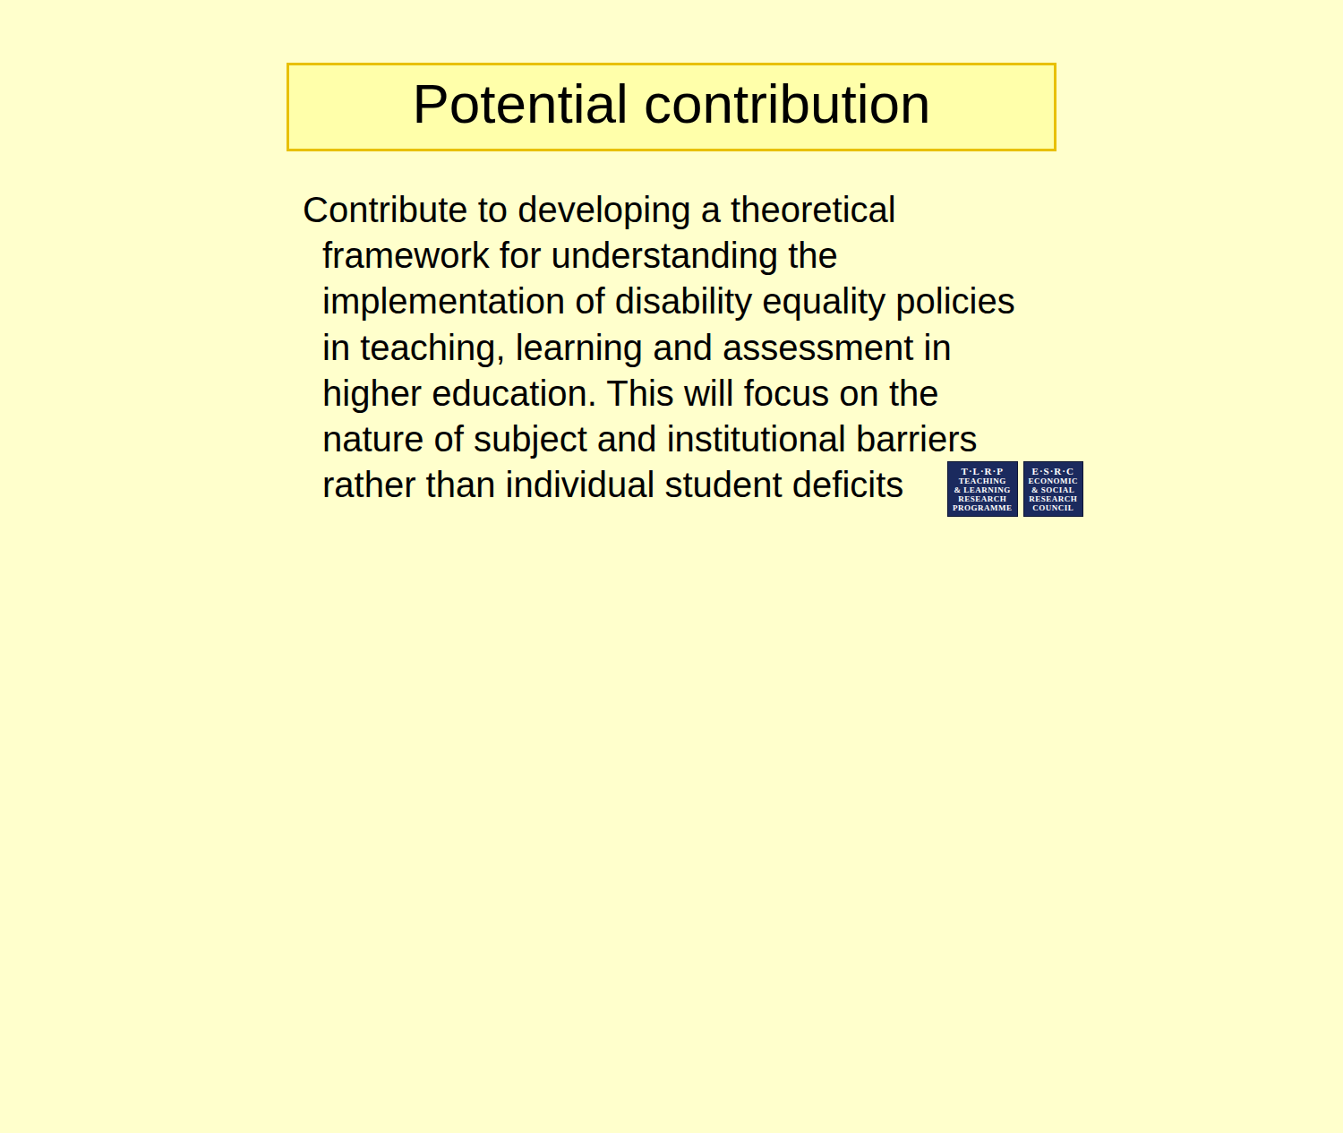Potential contribution
Contribute to developing a theoretical framework for understanding the implementation of disability equality policies in teaching, learning and assessment in higher education. This will focus on the nature of subject and institutional barriers rather than individual student deficits
T·L·R·P Teaching & Learning Research Programme
E·S·R·C Economic & Social Research Council